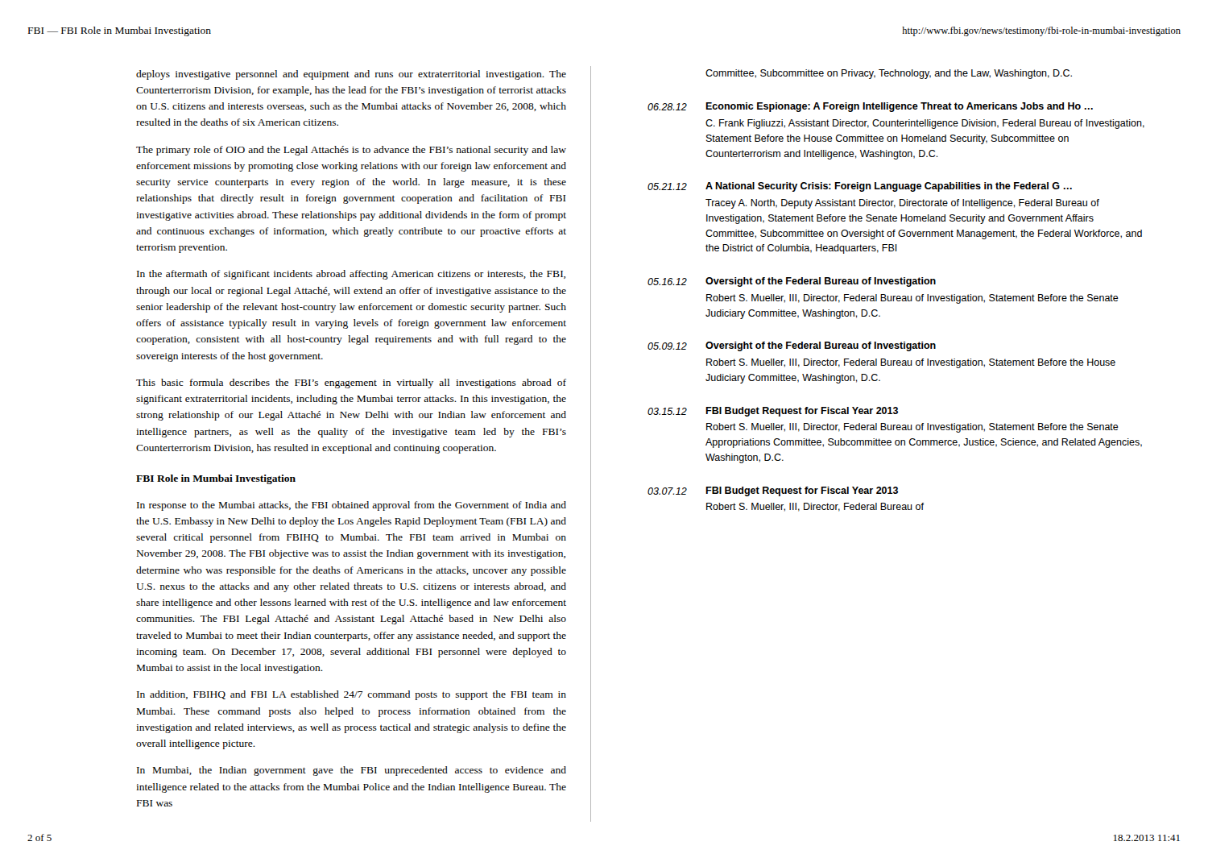FBI — FBI Role in Mumbai Investigation
http://www.fbi.gov/news/testimony/fbi-role-in-mumbai-investigation
deploys investigative personnel and equipment and runs our extraterritorial investigation. The Counterterrorism Division, for example, has the lead for the FBI’s investigation of terrorist attacks on U.S. citizens and interests overseas, such as the Mumbai attacks of November 26, 2008, which resulted in the deaths of six American citizens.
The primary role of OIO and the Legal Attachés is to advance the FBI’s national security and law enforcement missions by promoting close working relations with our foreign law enforcement and security service counterparts in every region of the world. In large measure, it is these relationships that directly result in foreign government cooperation and facilitation of FBI investigative activities abroad. These relationships pay additional dividends in the form of prompt and continuous exchanges of information, which greatly contribute to our proactive efforts at terrorism prevention.
In the aftermath of significant incidents abroad affecting American citizens or interests, the FBI, through our local or regional Legal Attaché, will extend an offer of investigative assistance to the senior leadership of the relevant host-country law enforcement or domestic security partner. Such offers of assistance typically result in varying levels of foreign government law enforcement cooperation, consistent with all host-country legal requirements and with full regard to the sovereign interests of the host government.
This basic formula describes the FBI’s engagement in virtually all investigations abroad of significant extraterritorial incidents, including the Mumbai terror attacks. In this investigation, the strong relationship of our Legal Attaché in New Delhi with our Indian law enforcement and intelligence partners, as well as the quality of the investigative team led by the FBI’s Counterterrorism Division, has resulted in exceptional and continuing cooperation.
FBI Role in Mumbai Investigation
In response to the Mumbai attacks, the FBI obtained approval from the Government of India and the U.S. Embassy in New Delhi to deploy the Los Angeles Rapid Deployment Team (FBI LA) and several critical personnel from FBIHQ to Mumbai. The FBI team arrived in Mumbai on November 29, 2008. The FBI objective was to assist the Indian government with its investigation, determine who was responsible for the deaths of Americans in the attacks, uncover any possible U.S. nexus to the attacks and any other related threats to U.S. citizens or interests abroad, and share intelligence and other lessons learned with rest of the U.S. intelligence and law enforcement communities. The FBI Legal Attaché and Assistant Legal Attaché based in New Delhi also traveled to Mumbai to meet their Indian counterparts, offer any assistance needed, and support the incoming team. On December 17, 2008, several additional FBI personnel were deployed to Mumbai to assist in the local investigation.
In addition, FBIHQ and FBI LA established 24/7 command posts to support the FBI team in Mumbai. These command posts also helped to process information obtained from the investigation and related interviews, as well as process tactical and strategic analysis to define the overall intelligence picture.
In Mumbai, the Indian government gave the FBI unprecedented access to evidence and intelligence related to the attacks from the Mumbai Police and the Indian Intelligence Bureau. The FBI was
Committee, Subcommittee on Privacy, Technology, and the Law, Washington, D.C.
06.28.12
Economic Espionage: A Foreign Intelligence Threat to Americans Jobs and Ho …
C. Frank Figliuzzi, Assistant Director, Counterintelligence Division, Federal Bureau of Investigation, Statement Before the House Committee on Homeland Security, Subcommittee on Counterterrorism and Intelligence, Washington, D.C.
05.21.12
A National Security Crisis: Foreign Language Capabilities in the Federal G …
Tracey A. North, Deputy Assistant Director, Directorate of Intelligence, Federal Bureau of Investigation, Statement Before the Senate Homeland Security and Government Affairs Committee, Subcommittee on Oversight of Government Management, the Federal Workforce, and the District of Columbia, Headquarters, FBI
05.16.12
Oversight of the Federal Bureau of Investigation
Robert S. Mueller, III, Director, Federal Bureau of Investigation, Statement Before the Senate Judiciary Committee, Washington, D.C.
05.09.12
Oversight of the Federal Bureau of Investigation
Robert S. Mueller, III, Director, Federal Bureau of Investigation, Statement Before the House Judiciary Committee, Washington, D.C.
03.15.12
FBI Budget Request for Fiscal Year 2013
Robert S. Mueller, III, Director, Federal Bureau of Investigation, Statement Before the Senate Appropriations Committee, Subcommittee on Commerce, Justice, Science, and Related Agencies, Washington, D.C.
03.07.12
FBI Budget Request for Fiscal Year 2013
Robert S. Mueller, III, Director, Federal Bureau of
2 of 5
18.2.2013 11:41